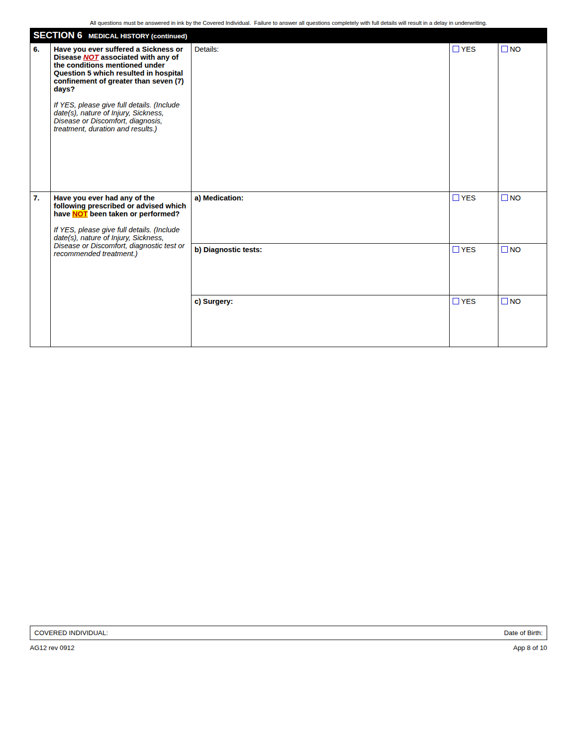All questions must be answered in ink by the Covered Individual. Failure to answer all questions completely with full details will result in a delay in underwriting.
SECTION 6 MEDICAL HISTORY (continued)
| 6. | Have you ever suffered a Sickness or Disease NOT associated with any of the conditions mentioned under Question 5 which resulted in hospital confinement of greater than seven (7) days? If YES, please give full details. (Include date(s), nature of Injury, Sickness, Disease or Discomfort, diagnosis, treatment, duration and results.) | Details: | YES | NO |
| 7. | Have you ever had any of the following prescribed or advised which have NOT been taken or performed? If YES, please give full details. (Include date(s), nature of Injury, Sickness, Disease or Discomfort, diagnostic test or recommended treatment.) | a) Medication: | YES | NO |
| b) Diagnostic tests: | YES | NO |
| c) Surgery: | YES | NO |
COVERED INDIVIDUAL: Date of Birth:
AG12 rev 0912 App 8 of 10